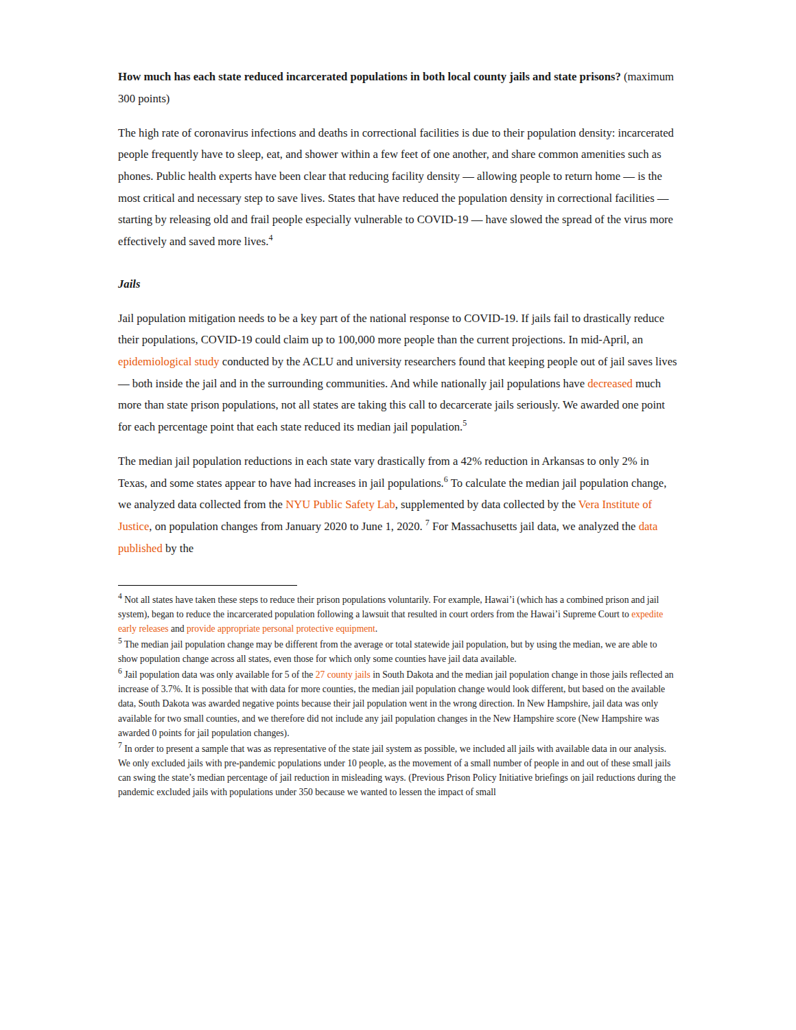How much has each state reduced incarcerated populations in both local county jails and state prisons? (maximum 300 points)
The high rate of coronavirus infections and deaths in correctional facilities is due to their population density: incarcerated people frequently have to sleep, eat, and shower within a few feet of one another, and share common amenities such as phones. Public health experts have been clear that reducing facility density — allowing people to return home — is the most critical and necessary step to save lives. States that have reduced the population density in correctional facilities — starting by releasing old and frail people especially vulnerable to COVID-19 — have slowed the spread of the virus more effectively and saved more lives.4
Jails
Jail population mitigation needs to be a key part of the national response to COVID-19. If jails fail to drastically reduce their populations, COVID-19 could claim up to 100,000 more people than the current projections. In mid-April, an epidemiological study conducted by the ACLU and university researchers found that keeping people out of jail saves lives — both inside the jail and in the surrounding communities. And while nationally jail populations have decreased much more than state prison populations, not all states are taking this call to decarcerate jails seriously. We awarded one point for each percentage point that each state reduced its median jail population.5
The median jail population reductions in each state vary drastically from a 42% reduction in Arkansas to only 2% in Texas, and some states appear to have had increases in jail populations.6 To calculate the median jail population change, we analyzed data collected from the NYU Public Safety Lab, supplemented by data collected by the Vera Institute of Justice, on population changes from January 2020 to June 1, 2020. 7 For Massachusetts jail data, we analyzed the data published by the
4 Not all states have taken these steps to reduce their prison populations voluntarily. For example, Hawai’i (which has a combined prison and jail system), began to reduce the incarcerated population following a lawsuit that resulted in court orders from the Hawai’i Supreme Court to expedite early releases and provide appropriate personal protective equipment.
5 The median jail population change may be different from the average or total statewide jail population, but by using the median, we are able to show population change across all states, even those for which only some counties have jail data available.
6 Jail population data was only available for 5 of the 27 county jails in South Dakota and the median jail population change in those jails reflected an increase of 3.7%. It is possible that with data for more counties, the median jail population change would look different, but based on the available data, South Dakota was awarded negative points because their jail population went in the wrong direction. In New Hampshire, jail data was only available for two small counties, and we therefore did not include any jail population changes in the New Hampshire score (New Hampshire was awarded 0 points for jail population changes).
7 In order to present a sample that was as representative of the state jail system as possible, we included all jails with available data in our analysis. We only excluded jails with pre-pandemic populations under 10 people, as the movement of a small number of people in and out of these small jails can swing the state’s median percentage of jail reduction in misleading ways. (Previous Prison Policy Initiative briefings on jail reductions during the pandemic excluded jails with populations under 350 because we wanted to lessen the impact of small